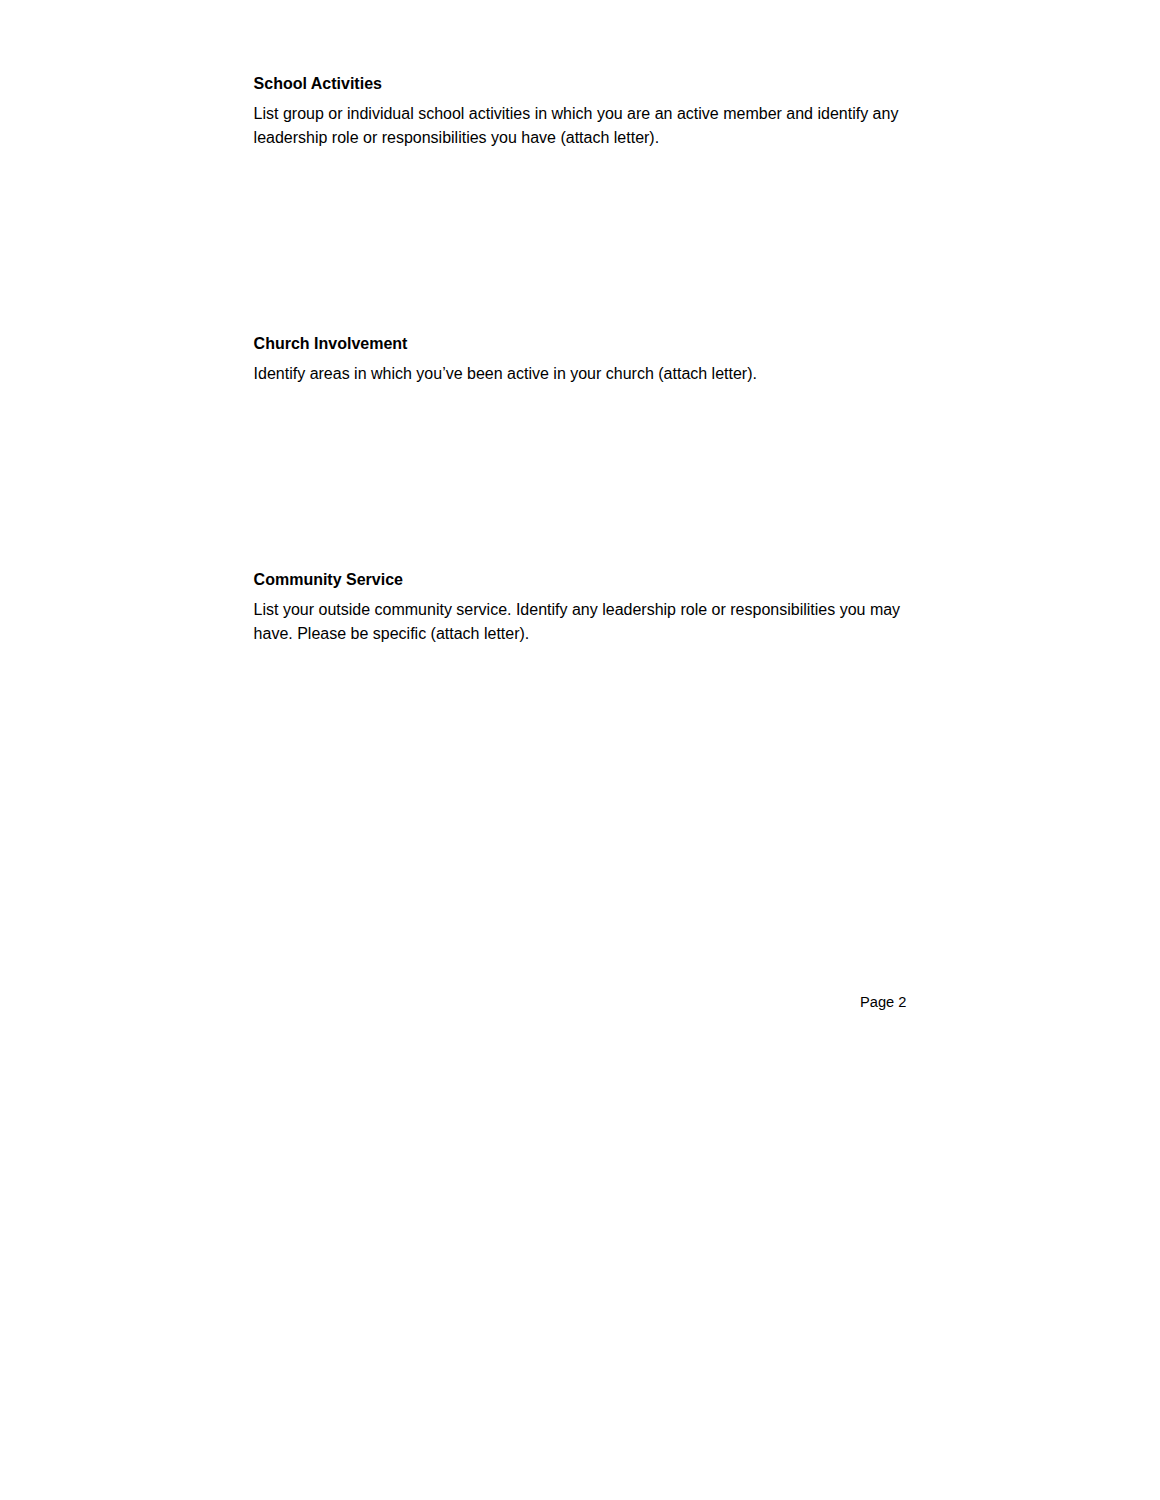School Activities
List group or individual school activities in which you are an active member and identify any leadership role or responsibilities you have (attach letter).
Church Involvement
Identify areas in which you’ve been active in your church (attach letter).
Community Service
List your outside community service. Identify any leadership role or responsibilities you may have. Please be specific (attach letter).
Page 2